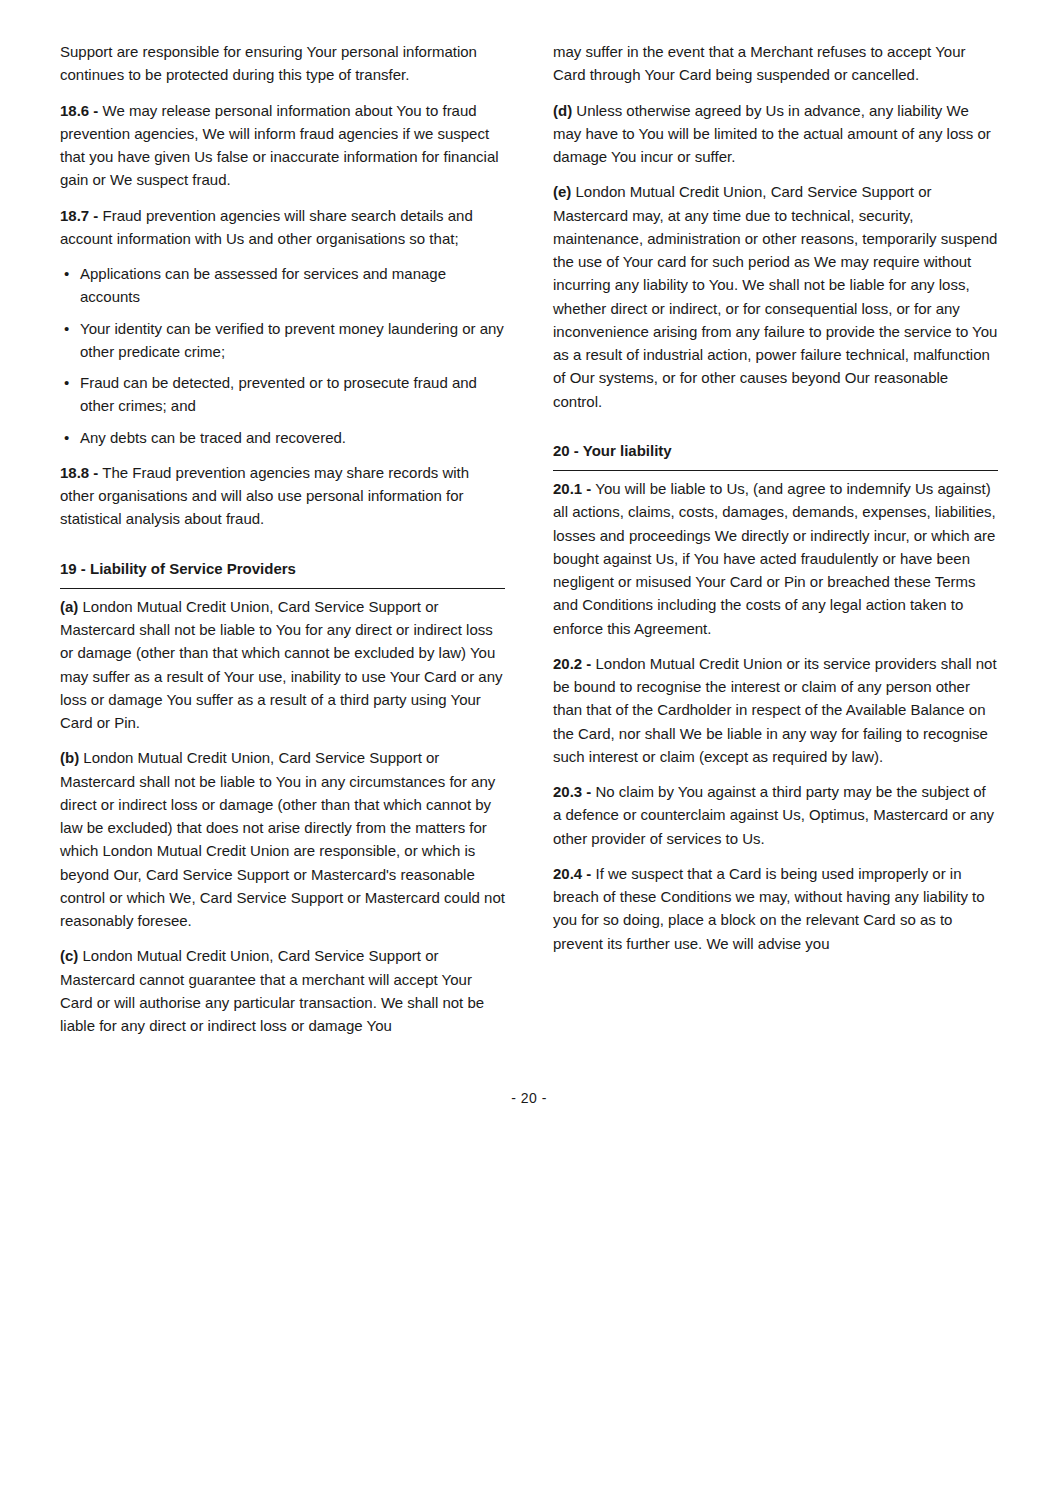Support are responsible for ensuring Your personal information continues to be protected during this type of transfer.
18.6 - We may release personal information about You to fraud prevention agencies, We will inform fraud agencies if we suspect that you have given Us false or inaccurate information for financial gain or We suspect fraud.
18.7 - Fraud prevention agencies will share search details and account information with Us and other organisations so that;
Applications can be assessed for services and manage accounts
Your identity can be verified to prevent money laundering or any other predicate crime;
Fraud can be detected, prevented or to prosecute fraud and other crimes; and
Any debts can be traced and recovered.
18.8 - The Fraud prevention agencies may share records with other organisations and will also use personal information for statistical analysis about fraud.
19 - Liability of Service Providers
(a) London Mutual Credit Union, Card Service Support or Mastercard shall not be liable to You for any direct or indirect loss or damage (other than that which cannot be excluded by law) You may suffer as a result of Your use, inability to use Your Card or any loss or damage You suffer as a result of a third party using Your Card or Pin.
(b) London Mutual Credit Union, Card Service Support or Mastercard shall not be liable to You in any circumstances for any direct or indirect loss or damage (other than that which cannot by law be excluded) that does not arise directly from the matters for which London Mutual Credit Union are responsible, or which is beyond Our, Card Service Support or Mastercard's reasonable control or which We, Card Service Support or Mastercard could not reasonably foresee.
(c) London Mutual Credit Union, Card Service Support or Mastercard cannot guarantee that a merchant will accept Your Card or will authorise any particular transaction. We shall not be liable for any direct or indirect loss or damage You
may suffer in the event that a Merchant refuses to accept Your Card through Your Card being suspended or cancelled.
(d) Unless otherwise agreed by Us in advance, any liability We may have to You will be limited to the actual amount of any loss or damage You incur or suffer.
(e) London Mutual Credit Union, Card Service Support or Mastercard may, at any time due to technical, security, maintenance, administration or other reasons, temporarily suspend the use of Your card for such period as We may require without incurring any liability to You. We shall not be liable for any loss, whether direct or indirect, or for consequential loss, or for any inconvenience arising from any failure to provide the service to You as a result of industrial action, power failure technical, malfunction of Our systems, or for other causes beyond Our reasonable control.
20 - Your liability
20.1 - You will be liable to Us, (and agree to indemnify Us against) all actions, claims, costs, damages, demands, expenses, liabilities, losses and proceedings We directly or indirectly incur, or which are bought against Us, if You have acted fraudulently or have been negligent or misused Your Card or Pin or breached these Terms and Conditions including the costs of any legal action taken to enforce this Agreement.
20.2 - London Mutual Credit Union or its service providers shall not be bound to recognise the interest or claim of any person other than that of the Cardholder in respect of the Available Balance on the Card, nor shall We be liable in any way for failing to recognise such interest or claim (except as required by law).
20.3 - No claim by You against a third party may be the subject of a defence or counterclaim against Us, Optimus, Mastercard or any other provider of services to Us.
20.4 - If we suspect that a Card is being used improperly or in breach of these Conditions we may, without having any liability to you for so doing, place a block on the relevant Card so as to prevent its further use. We will advise you
- 20 -